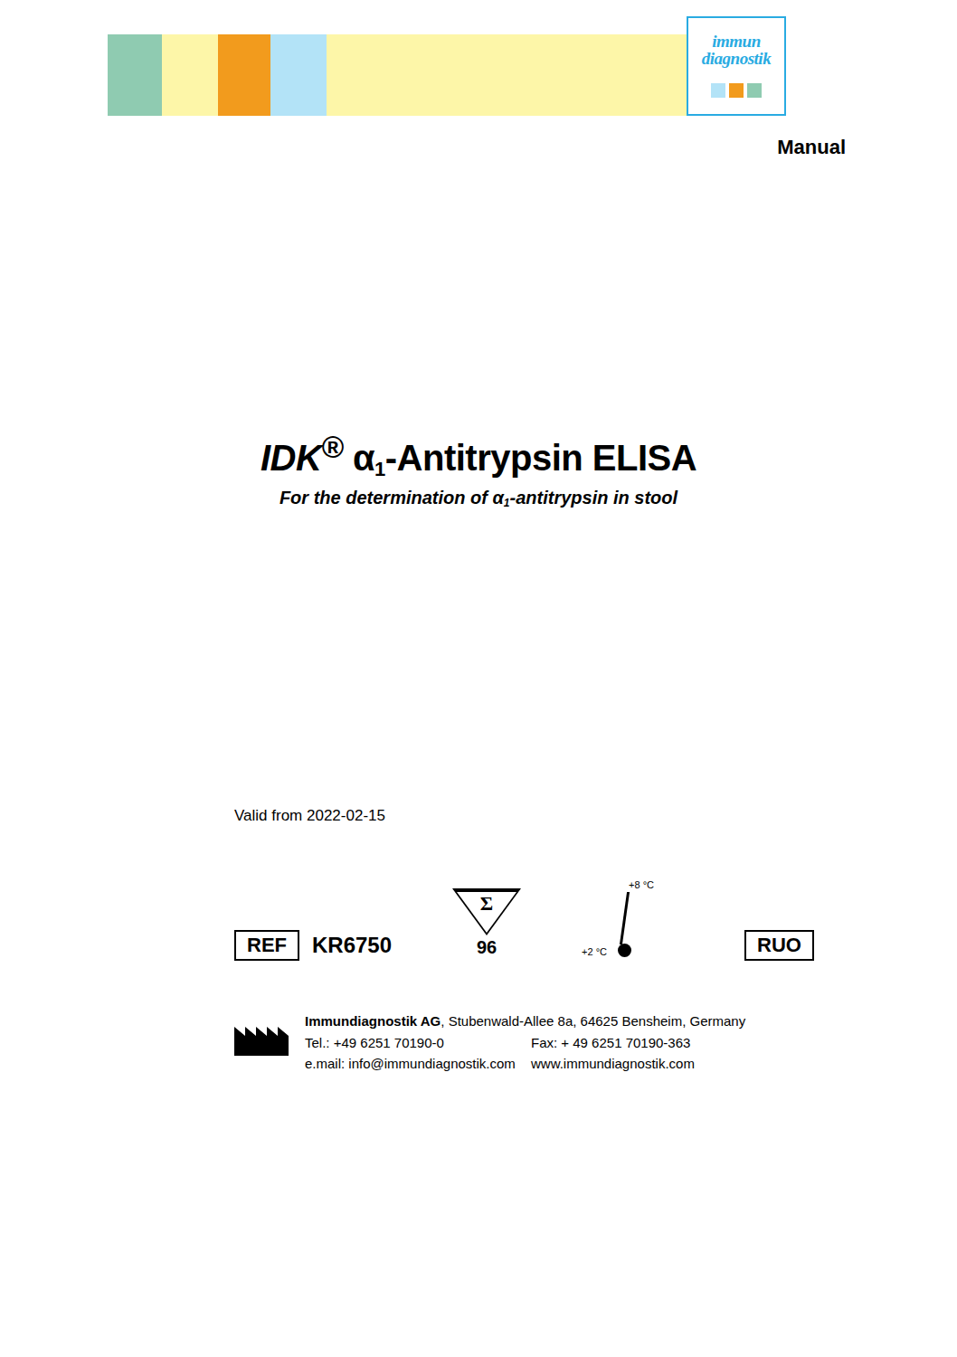immun
diagnostik
Manual
IDK® α1-Antitrypsin ELISA
For the determination of α1-antitrypsin in stool
Valid from 2022-02-15
REF
KR6750
Σ
96
+8 °C
+2 °C
RUO
Immundiagnostik AG, Stubenwald-Allee 8a, 64625 Bensheim, Germany
Tel.: +49 6251 70190-0 Fax: + 49 6251 70190-363
e.mail: info@immundiagnostik.com www.immundiagnostik.com